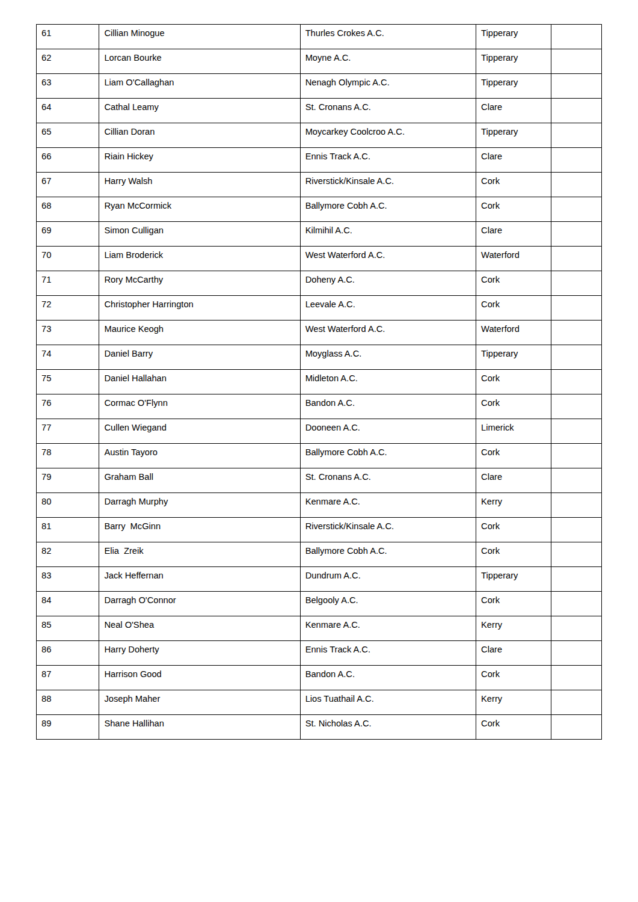| 61 | Cillian Minogue | Thurles Crokes A.C. | Tipperary | |
| 62 | Lorcan Bourke | Moyne A.C. | Tipperary | |
| 63 | Liam O'Callaghan | Nenagh Olympic A.C. | Tipperary | |
| 64 | Cathal Leamy | St. Cronans A.C. | Clare | |
| 65 | Cillian Doran | Moycarkey Coolcroo A.C. | Tipperary | |
| 66 | Riain Hickey | Ennis Track A.C. | Clare | |
| 67 | Harry Walsh | Riverstick/Kinsale A.C. | Cork | |
| 68 | Ryan McCormick | Ballymore Cobh A.C. | Cork | |
| 69 | Simon Culligan | Kilmihil A.C. | Clare | |
| 70 | Liam Broderick | West Waterford A.C. | Waterford | |
| 71 | Rory McCarthy | Doheny A.C. | Cork | |
| 72 | Christopher Harrington | Leevale A.C. | Cork | |
| 73 | Maurice Keogh | West Waterford A.C. | Waterford | |
| 74 | Daniel Barry | Moyglass A.C. | Tipperary | |
| 75 | Daniel Hallahan | Midleton A.C. | Cork | |
| 76 | Cormac O'Flynn | Bandon A.C. | Cork | |
| 77 | Cullen Wiegand | Dooneen A.C. | Limerick | |
| 78 | Austin Tayoro | Ballymore Cobh A.C. | Cork | |
| 79 | Graham Ball | St. Cronans A.C. | Clare | |
| 80 | Darragh Murphy | Kenmare A.C. | Kerry | |
| 81 | Barry McGinn | Riverstick/Kinsale A.C. | Cork | |
| 82 | Elia Zreik | Ballymore Cobh A.C. | Cork | |
| 83 | Jack Heffernan | Dundrum A.C. | Tipperary | |
| 84 | Darragh O'Connor | Belgooly A.C. | Cork | |
| 85 | Neal O'Shea | Kenmare A.C. | Kerry | |
| 86 | Harry Doherty | Ennis Track A.C. | Clare | |
| 87 | Harrison Good | Bandon A.C. | Cork | |
| 88 | Joseph Maher | Lios Tuathail A.C. | Kerry | |
| 89 | Shane Hallihan | St. Nicholas A.C. | Cork | |